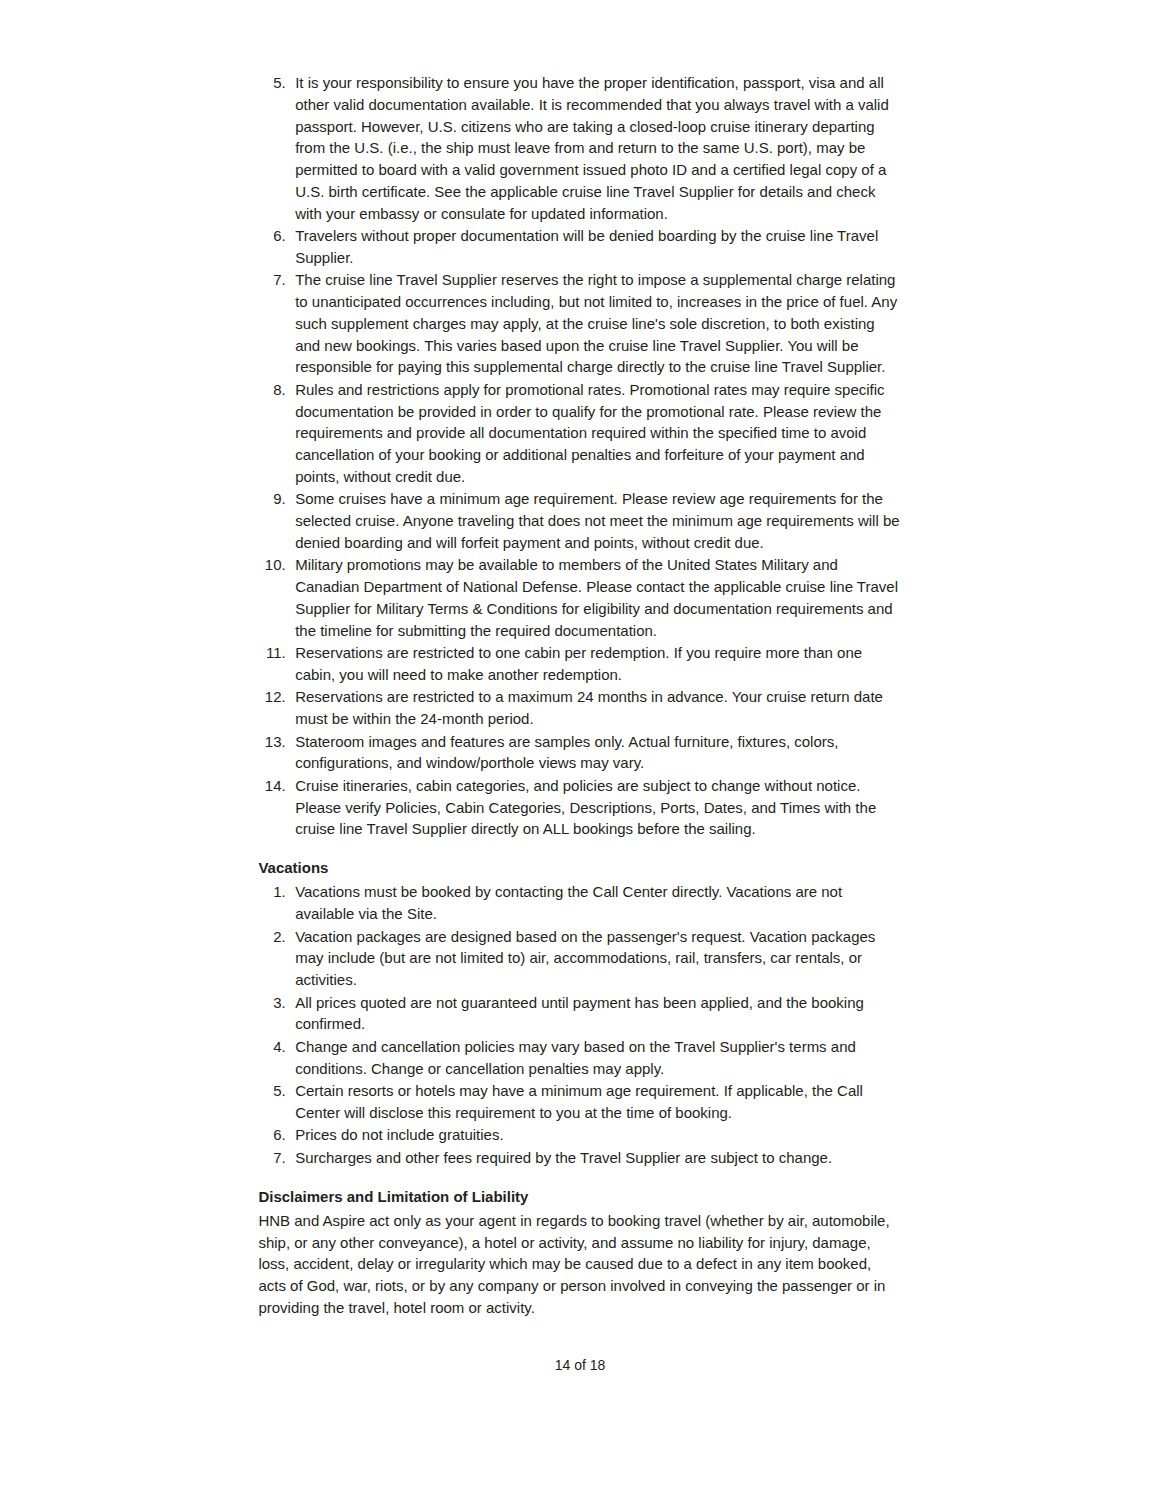It is your responsibility to ensure you have the proper identification, passport, visa and all other valid documentation available. It is recommended that you always travel with a valid passport. However, U.S. citizens who are taking a closed-loop cruise itinerary departing from the U.S. (i.e., the ship must leave from and return to the same U.S. port), may be permitted to board with a valid government issued photo ID and a certified legal copy of a U.S. birth certificate. See the applicable cruise line Travel Supplier for details and check with your embassy or consulate for updated information.
Travelers without proper documentation will be denied boarding by the cruise line Travel Supplier.
The cruise line Travel Supplier reserves the right to impose a supplemental charge relating to unanticipated occurrences including, but not limited to, increases in the price of fuel. Any such supplement charges may apply, at the cruise line's sole discretion, to both existing and new bookings. This varies based upon the cruise line Travel Supplier. You will be responsible for paying this supplemental charge directly to the cruise line Travel Supplier.
Rules and restrictions apply for promotional rates. Promotional rates may require specific documentation be provided in order to qualify for the promotional rate. Please review the requirements and provide all documentation required within the specified time to avoid cancellation of your booking or additional penalties and forfeiture of your payment and points, without credit due.
Some cruises have a minimum age requirement. Please review age requirements for the selected cruise. Anyone traveling that does not meet the minimum age requirements will be denied boarding and will forfeit payment and points, without credit due.
Military promotions may be available to members of the United States Military and Canadian Department of National Defense. Please contact the applicable cruise line Travel Supplier for Military Terms & Conditions for eligibility and documentation requirements and the timeline for submitting the required documentation.
Reservations are restricted to one cabin per redemption. If you require more than one cabin, you will need to make another redemption.
Reservations are restricted to a maximum 24 months in advance. Your cruise return date must be within the 24-month period.
Stateroom images and features are samples only. Actual furniture, fixtures, colors, configurations, and window/porthole views may vary.
Cruise itineraries, cabin categories, and policies are subject to change without notice. Please verify Policies, Cabin Categories, Descriptions, Ports, Dates, and Times with the cruise line Travel Supplier directly on ALL bookings before the sailing.
Vacations
Vacations must be booked by contacting the Call Center directly. Vacations are not available via the Site.
Vacation packages are designed based on the passenger's request. Vacation packages may include (but are not limited to) air, accommodations, rail, transfers, car rentals, or activities.
All prices quoted are not guaranteed until payment has been applied, and the booking confirmed.
Change and cancellation policies may vary based on the Travel Supplier's terms and conditions. Change or cancellation penalties may apply.
Certain resorts or hotels may have a minimum age requirement. If applicable, the Call Center will disclose this requirement to you at the time of booking.
Prices do not include gratuities.
Surcharges and other fees required by the Travel Supplier are subject to change.
Disclaimers and Limitation of Liability
HNB and Aspire act only as your agent in regards to booking travel (whether by air, automobile, ship, or any other conveyance), a hotel or activity, and assume no liability for injury, damage, loss, accident, delay or irregularity which may be caused due to a defect in any item booked, acts of God, war, riots, or by any company or person involved in conveying the passenger or in providing the travel, hotel room or activity.
14 of 18